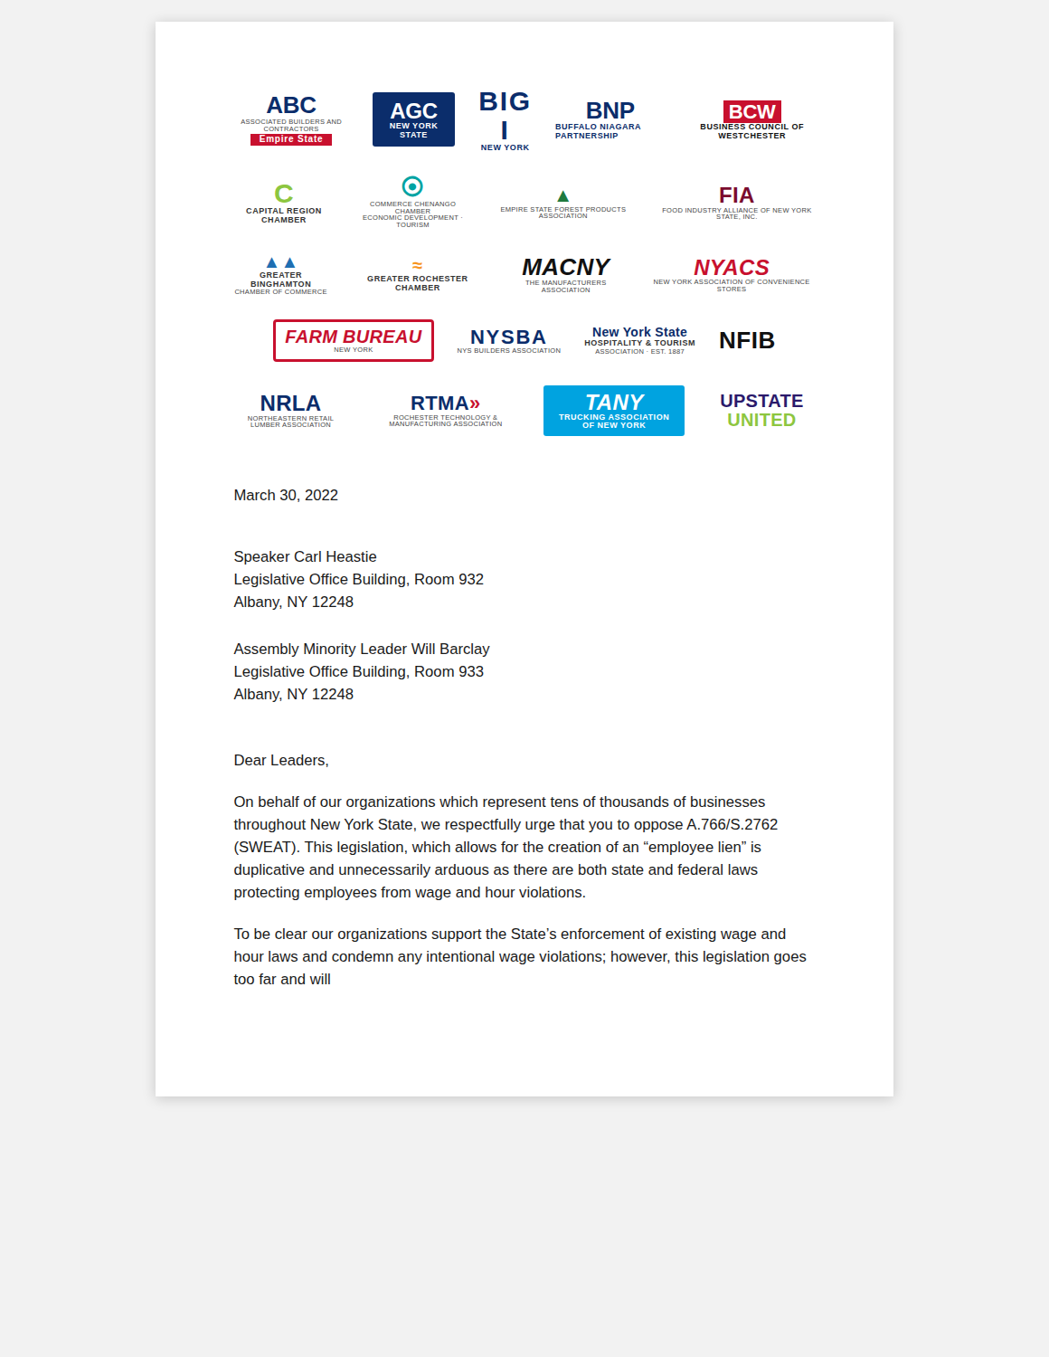ABC Associated Builders and Contractors Empire State
AGC New York State
BIG I New York
BNP Buffalo Niagara Partnership
BCW Business Council of Westchester
C Capital Region Chamber
⦿ Commerce Chenango Chamber Economic Development · Tourism
▲ Empire State Forest Products Association
FIA Food Industry Alliance of New York State, Inc.
▲▲ Greater Binghamton Chamber of Commerce
≈ Greater Rochester Chamber
MACNY The Manufacturers Association
NYACS New York Association of Convenience Stores
FARM BUREAU New York
NYSBA NYS Builders Association
New York State Hospitality & Tourism Association · Est. 1887
NFIB
NRLA Northeastern Retail Lumber Association
RTMA» Rochester Technology & Manufacturing Association
TANY Trucking Association of New York
UPSTATE UNITED
March 30, 2022
Speaker Carl Heastie
Legislative Office Building, Room 932
Albany, NY 12248
Assembly Minority Leader Will Barclay
Legislative Office Building, Room 933
Albany, NY 12248
Dear Leaders,
On behalf of our organizations which represent tens of thousands of businesses throughout New York State, we respectfully urge that you to oppose A.766/S.2762 (SWEAT). This legislation, which allows for the creation of an “employee lien” is duplicative and unnecessarily arduous as there are both state and federal laws protecting employees from wage and hour violations.
To be clear our organizations support the State’s enforcement of existing wage and hour laws and condemn any intentional wage violations; however, this legislation goes too far and will